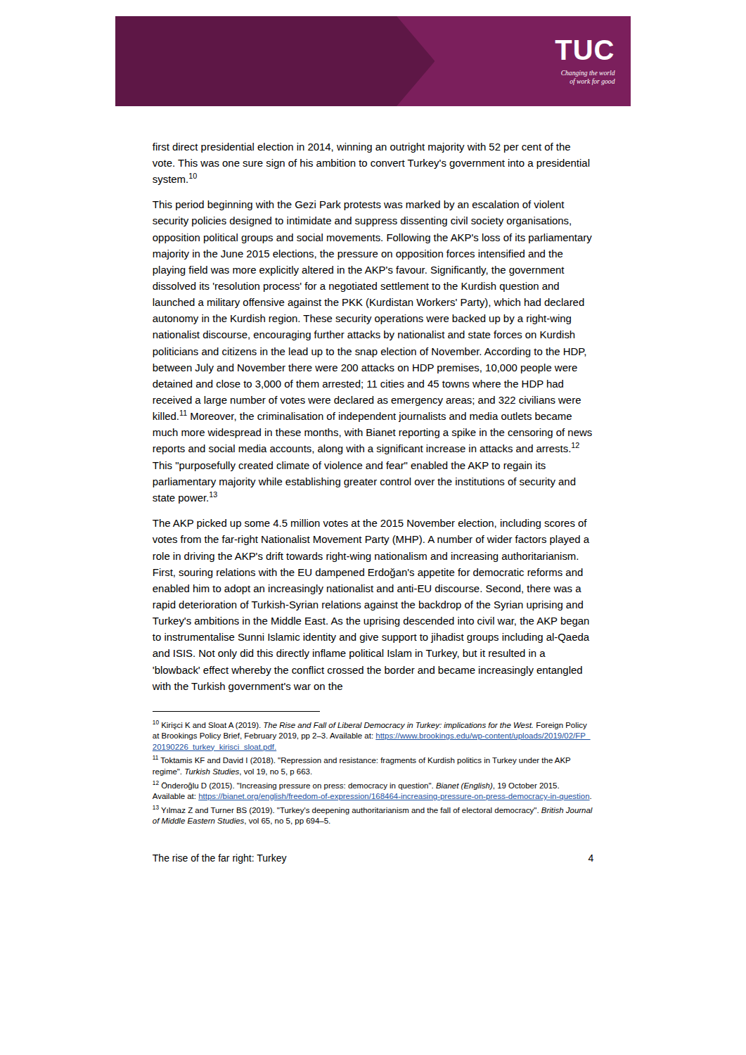TUC
Changing the world
of work for good
first direct presidential election in 2014, winning an outright majority with 52 per cent of the vote. This was one sure sign of his ambition to convert Turkey's government into a presidential system.10
This period beginning with the Gezi Park protests was marked by an escalation of violent security policies designed to intimidate and suppress dissenting civil society organisations, opposition political groups and social movements. Following the AKP's loss of its parliamentary majority in the June 2015 elections, the pressure on opposition forces intensified and the playing field was more explicitly altered in the AKP's favour. Significantly, the government dissolved its 'resolution process' for a negotiated settlement to the Kurdish question and launched a military offensive against the PKK (Kurdistan Workers' Party), which had declared autonomy in the Kurdish region. These security operations were backed up by a right-wing nationalist discourse, encouraging further attacks by nationalist and state forces on Kurdish politicians and citizens in the lead up to the snap election of November. According to the HDP, between July and November there were 200 attacks on HDP premises, 10,000 people were detained and close to 3,000 of them arrested; 11 cities and 45 towns where the HDP had received a large number of votes were declared as emergency areas; and 322 civilians were killed.11 Moreover, the criminalisation of independent journalists and media outlets became much more widespread in these months, with Bianet reporting a spike in the censoring of news reports and social media accounts, along with a significant increase in attacks and arrests.12 This "purposefully created climate of violence and fear" enabled the AKP to regain its parliamentary majority while establishing greater control over the institutions of security and state power.13
The AKP picked up some 4.5 million votes at the 2015 November election, including scores of votes from the far-right Nationalist Movement Party (MHP). A number of wider factors played a role in driving the AKP's drift towards right-wing nationalism and increasing authoritarianism. First, souring relations with the EU dampened Erdoğan's appetite for democratic reforms and enabled him to adopt an increasingly nationalist and anti-EU discourse. Second, there was a rapid deterioration of Turkish-Syrian relations against the backdrop of the Syrian uprising and Turkey's ambitions in the Middle East. As the uprising descended into civil war, the AKP began to instrumentalise Sunni Islamic identity and give support to jihadist groups including al-Qaeda and ISIS. Not only did this directly inflame political Islam in Turkey, but it resulted in a 'blowback' effect whereby the conflict crossed the border and became increasingly entangled with the Turkish government's war on the
10 Kirişci K and Sloat A (2019). The Rise and Fall of Liberal Democracy in Turkey: implications for the West. Foreign Policy at Brookings Policy Brief, February 2019, pp 2–3. Available at: https://www.brookings.edu/wp-content/uploads/2019/02/FP_20190226_turkey_kirisci_sloat.pdf.
11 Toktamis KF and David I (2018). "Repression and resistance: fragments of Kurdish politics in Turkey under the AKP regime". Turkish Studies, vol 19, no 5, p 663.
12 Önderoğlu D (2015). "Increasing pressure on press: democracy in question". Bianet (English), 19 October 2015. Available at: https://bianet.org/english/freedom-of-expression/168464-increasing-pressure-on-press-democracy-in-question.
13 Yılmaz Z and Turner BS (2019). "Turkey's deepening authoritarianism and the fall of electoral democracy". British Journal of Middle Eastern Studies, vol 65, no 5, pp 694–5.
The rise of the far right: Turkey
4